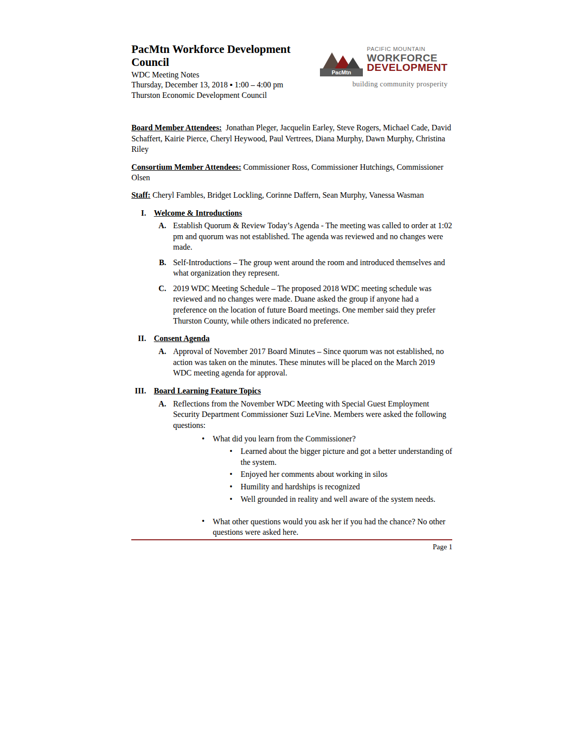PacMtn Workforce Development Council
WDC Meeting Notes
Thursday, December 13, 2018 ▪ 1:00 – 4:00 pm
Thurston Economic Development Council
PacMtn
PACIFIC MOUNTAIN WORKFORCE DEVELOPMENT
building community prosperity
Board Member Attendees: Jonathan Pleger, Jacquelin Earley, Steve Rogers, Michael Cade, David Schaffert, Kairie Pierce, Cheryl Heywood, Paul Vertrees, Diana Murphy, Dawn Murphy, Christina Riley
Consortium Member Attendees: Commissioner Ross, Commissioner Hutchings, Commissioner Olsen
Staff: Cheryl Fambles, Bridget Lockling, Corinne Daffern, Sean Murphy, Vanessa Wasman
Welcome & Introductions
Establish Quorum & Review Today’s Agenda - The meeting was called to order at 1:02 pm and quorum was not established. The agenda was reviewed and no changes were made.
Self-Introductions – The group went around the room and introduced themselves and what organization they represent.
2019 WDC Meeting Schedule – The proposed 2018 WDC meeting schedule was reviewed and no changes were made. Duane asked the group if anyone had a preference on the location of future Board meetings. One member said they prefer Thurston County, while others indicated no preference.
Consent Agenda
Approval of November 2017 Board Minutes – Since quorum was not established, no action was taken on the minutes. These minutes will be placed on the March 2019 WDC meeting agenda for approval.
Board Learning Feature Topics
Reflections from the November WDC Meeting with Special Guest Employment Security Department Commissioner Suzi LeVine. Members were asked the following questions:
What did you learn from the Commissioner?
Learned about the bigger picture and got a better understanding of the system.
Enjoyed her comments about working in silos
Humility and hardships is recognized
Well grounded in reality and well aware of the system needs.
What other questions would you ask her if you had the chance? No other questions were asked here.
Page 1